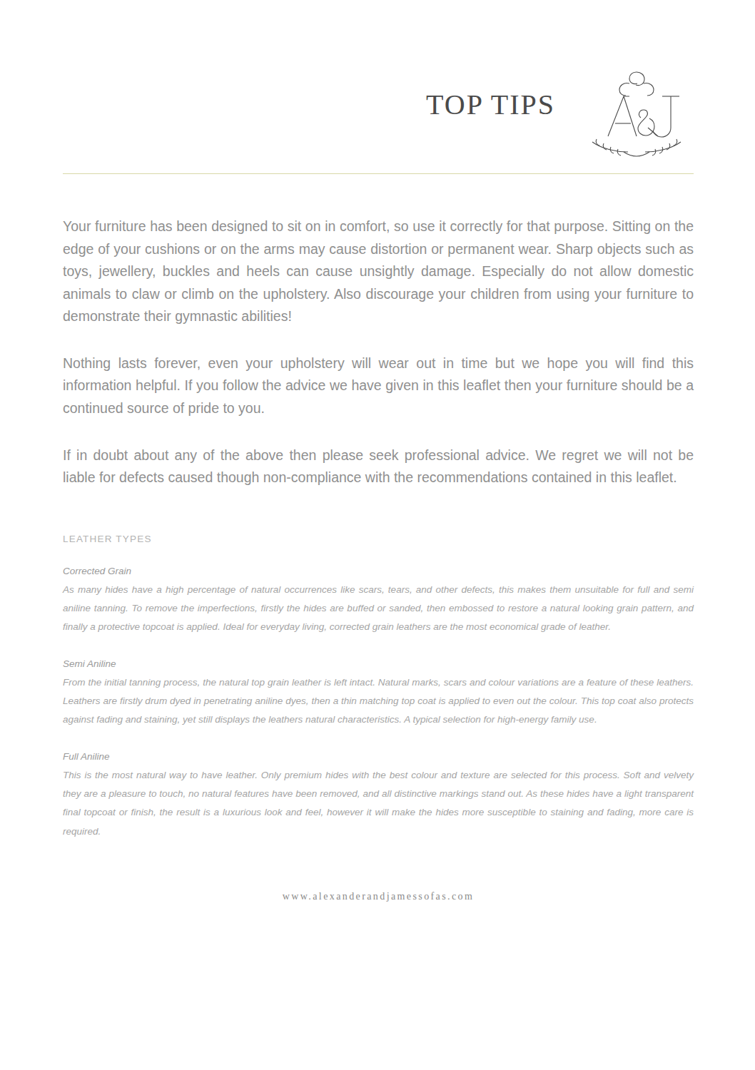Top Tips
Your furniture has been designed to sit on in comfort, so use it correctly for that purpose. Sitting on the edge of your cushions or on the arms may cause distortion or permanent wear. Sharp objects such as toys, jewellery, buckles and heels can cause unsightly damage. Especially do not allow domestic animals to claw or climb on the upholstery. Also discourage your children from using your furniture to demonstrate their gymnastic abilities!
Nothing lasts forever, even your upholstery will wear out in time but we hope you will find this information helpful. If you follow the advice we have given in this leaflet then your furniture should be a continued source of pride to you.
If in doubt about any of the above then please seek professional advice. We regret we will not be liable for defects caused though non-compliance with the recommendations contained in this leaflet.
Leather Types
Corrected Grain
As many hides have a high percentage of natural occurrences like scars, tears, and other defects, this makes them unsuitable for full and semi aniline tanning. To remove the imperfections, firstly the hides are buffed or sanded, then embossed to restore a natural looking grain pattern, and finally a protective topcoat is applied. Ideal for everyday living, corrected grain leathers are the most economical grade of leather.
Semi Aniline
From the initial tanning process, the natural top grain leather is left intact. Natural marks, scars and colour variations are a feature of these leathers. Leathers are firstly drum dyed in penetrating aniline dyes, then a thin matching top coat is applied to even out the colour. This top coat also protects against fading and staining, yet still displays the leathers natural characteristics. A typical selection for high-energy family use.
Full Aniline
This is the most natural way to have leather. Only premium hides with the best colour and texture are selected for this process. Soft and velvety they are a pleasure to touch, no natural features have been removed, and all distinctive markings stand out. As these hides have a light transparent final topcoat or finish, the result is a luxurious look and feel, however it will make the hides more susceptible to staining and fading, more care is required.
www.alexanderandjamessofas.com